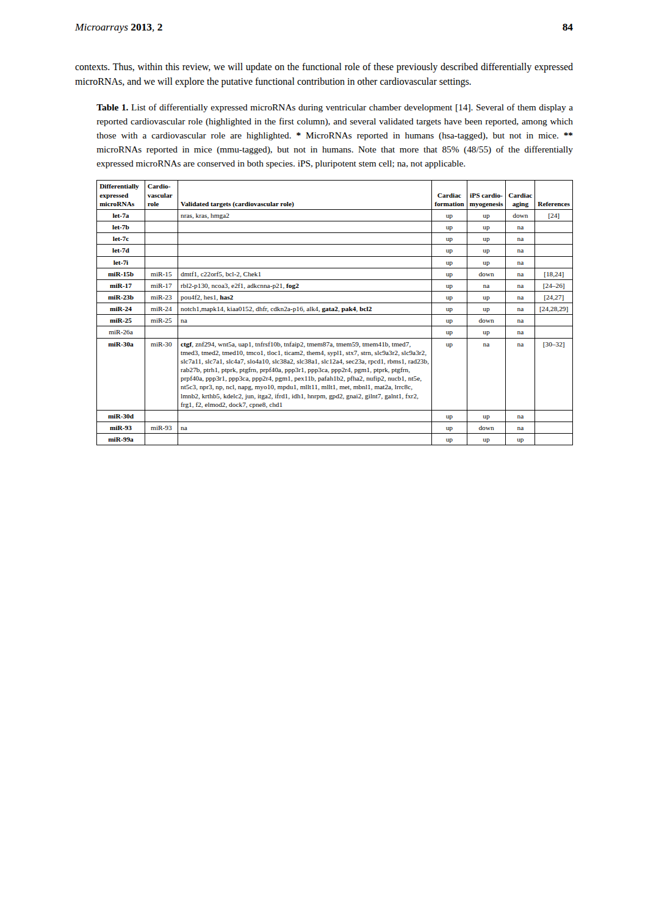Microarrays 2013, 2
84
contexts. Thus, within this review, we will update on the functional role of these previously described differentially expressed microRNAs, and we will explore the putative functional contribution in other cardiovascular settings.
Table 1. List of differentially expressed microRNAs during ventricular chamber development [14]. Several of them display a reported cardiovascular role (highlighted in the first column), and several validated targets have been reported, among which those with a cardiovascular role are highlighted. * MicroRNAs reported in humans (hsa-tagged), but not in mice. ** microRNAs reported in mice (mmu-tagged), but not in humans. Note that more that 85% (48/55) of the differentially expressed microRNAs are conserved in both species. iPS, pluripotent stem cell; na, not applicable.
| Differentially expressed microRNAs | Cardio-vascular role | Validated targets (cardiovascular role) | Cardiac formation | iPS cardio- myogenesis | Cardiac aging | References |
| --- | --- | --- | --- | --- | --- | --- |
| let-7a | | nras, kras, hmga2 | up | up | down | [24] |
| let-7b | | | up | up | na | |
| let-7c | | | up | up | na | |
| let-7d | | | up | up | na | |
| let-7i | | | up | up | na | |
| miR-15b | miR-15 | dmtf1, c22orf5, bcl-2, Chek1 | up | down | na | [18,24] |
| miR-17 | miR-17 | rbl2-p130, ncoa3, e2f1, adkcnna-p21, fog2 | up | na | na | [24–26] |
| miR-23b | miR-23 | pou4f2, hes1, has2 | up | up | na | [24,27] |
| miR-24 | miR-24 | notch1,mapk14, kiaa0152, dhfr, cdkn2a-p16, alk4, gata2 , pak4 , bcl2 | up | up | na | [24,28,29] |
| miR-25 | miR-25 | na | up | down | na | |
| miR-26a | | | up | up | na | |
| miR-30a | miR-30 | ctgf , znf294, wnt5a, uap1, tnfrsf10b, tnfaip2, tmem87a, tmem59, tmem41b, tmed7, tmed3, tmed2, tmed10, tmco1, tloc1, ticam2, them4, sypl1, stx7, strn, slc9a3r2, slc9a3r2, slc7a11, slc7a1, slc4a7, slo4a10, slc38a2, slc38a1, slc12a4, sec23a, rpcd1, rbms1, rad23b, rab27b, ptrh1, ptprk, ptgfrn, prpf40a, ppp3r1, ppp3ca, ppp2r4, pgm1, ptprk, ptgfrn, prpf40a, ppp3r1, ppp3ca, ppp2r4, pgm1, pex11b, pafah1b2, pfha2, nufip2, nucb1, nt5e, nt5c3, npr3, np, ncl, napg, myo10, mpdu1, mllt11, mllt1, met, mbnl1, mat2a, lrrc8c, lmnb2, krthb5, kdelc2, jun, itga2, ifrd1, idh1, hnrpm, gpd2, gnai2, gilnt7, galnt1, fxr2, frg1, f2, elmod2, dock7, cpne8, chd1 | up | na | na | [30–32] |
| miR-30d | | | up | up | na | |
| miR-93 | miR-93 | na | up | down | na | |
| miR-99a | | | up | up | up | |